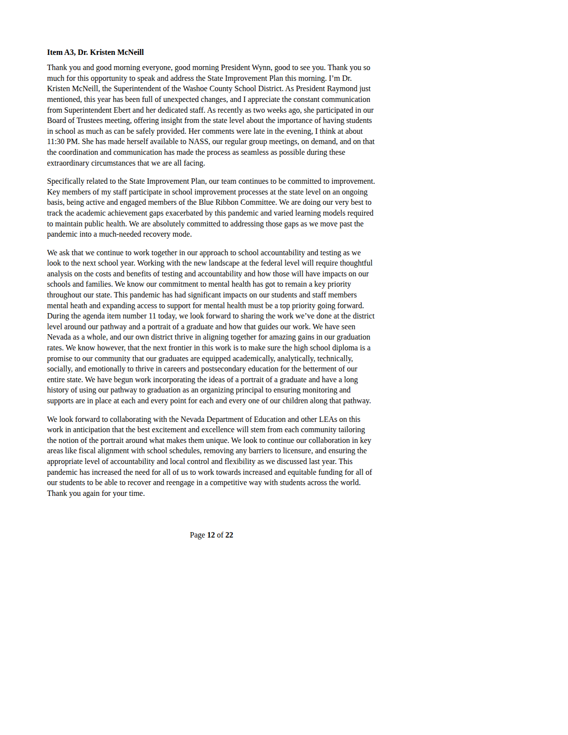Item A3, Dr. Kristen McNeill
Thank you and good morning everyone, good morning President Wynn, good to see you. Thank you so much for this opportunity to speak and address the State Improvement Plan this morning. I’m Dr. Kristen McNeill, the Superintendent of the Washoe County School District. As President Raymond just mentioned, this year has been full of unexpected changes, and I appreciate the constant communication from Superintendent Ebert and her dedicated staff. As recently as two weeks ago, she participated in our Board of Trustees meeting, offering insight from the state level about the importance of having students in school as much as can be safely provided. Her comments were late in the evening, I think at about 11:30 PM. She has made herself available to NASS, our regular group meetings, on demand, and on that the coordination and communication has made the process as seamless as possible during these extraordinary circumstances that we are all facing.
Specifically related to the State Improvement Plan, our team continues to be committed to improvement. Key members of my staff participate in school improvement processes at the state level on an ongoing basis, being active and engaged members of the Blue Ribbon Committee. We are doing our very best to track the academic achievement gaps exacerbated by this pandemic and varied learning models required to maintain public health. We are absolutely committed to addressing those gaps as we move past the pandemic into a much-needed recovery mode.
We ask that we continue to work together in our approach to school accountability and testing as we look to the next school year. Working with the new landscape at the federal level will require thoughtful analysis on the costs and benefits of testing and accountability and how those will have impacts on our schools and families. We know our commitment to mental health has got to remain a key priority throughout our state. This pandemic has had significant impacts on our students and staff members mental heath and expanding access to support for mental health must be a top priority going forward. During the agenda item number 11 today, we look forward to sharing the work we’ve done at the district level around our pathway and a portrait of a graduate and how that guides our work. We have seen Nevada as a whole, and our own district thrive in aligning together for amazing gains in our graduation rates. We know however, that the next frontier in this work is to make sure the high school diploma is a promise to our community that our graduates are equipped academically, analytically, technically, socially, and emotionally to thrive in careers and postsecondary education for the betterment of our entire state. We have begun work incorporating the ideas of a portrait of a graduate and have a long history of using our pathway to graduation as an organizing principal to ensuring monitoring and supports are in place at each and every point for each and every one of our children along that pathway.
We look forward to collaborating with the Nevada Department of Education and other LEAs on this work in anticipation that the best excitement and excellence will stem from each community tailoring the notion of the portrait around what makes them unique. We look to continue our collaboration in key areas like fiscal alignment with school schedules, removing any barriers to licensure, and ensuring the appropriate level of accountability and local control and flexibility as we discussed last year. This pandemic has increased the need for all of us to work towards increased and equitable funding for all of our students to be able to recover and reengage in a competitive way with students across the world. Thank you again for your time.
Page 12 of 22